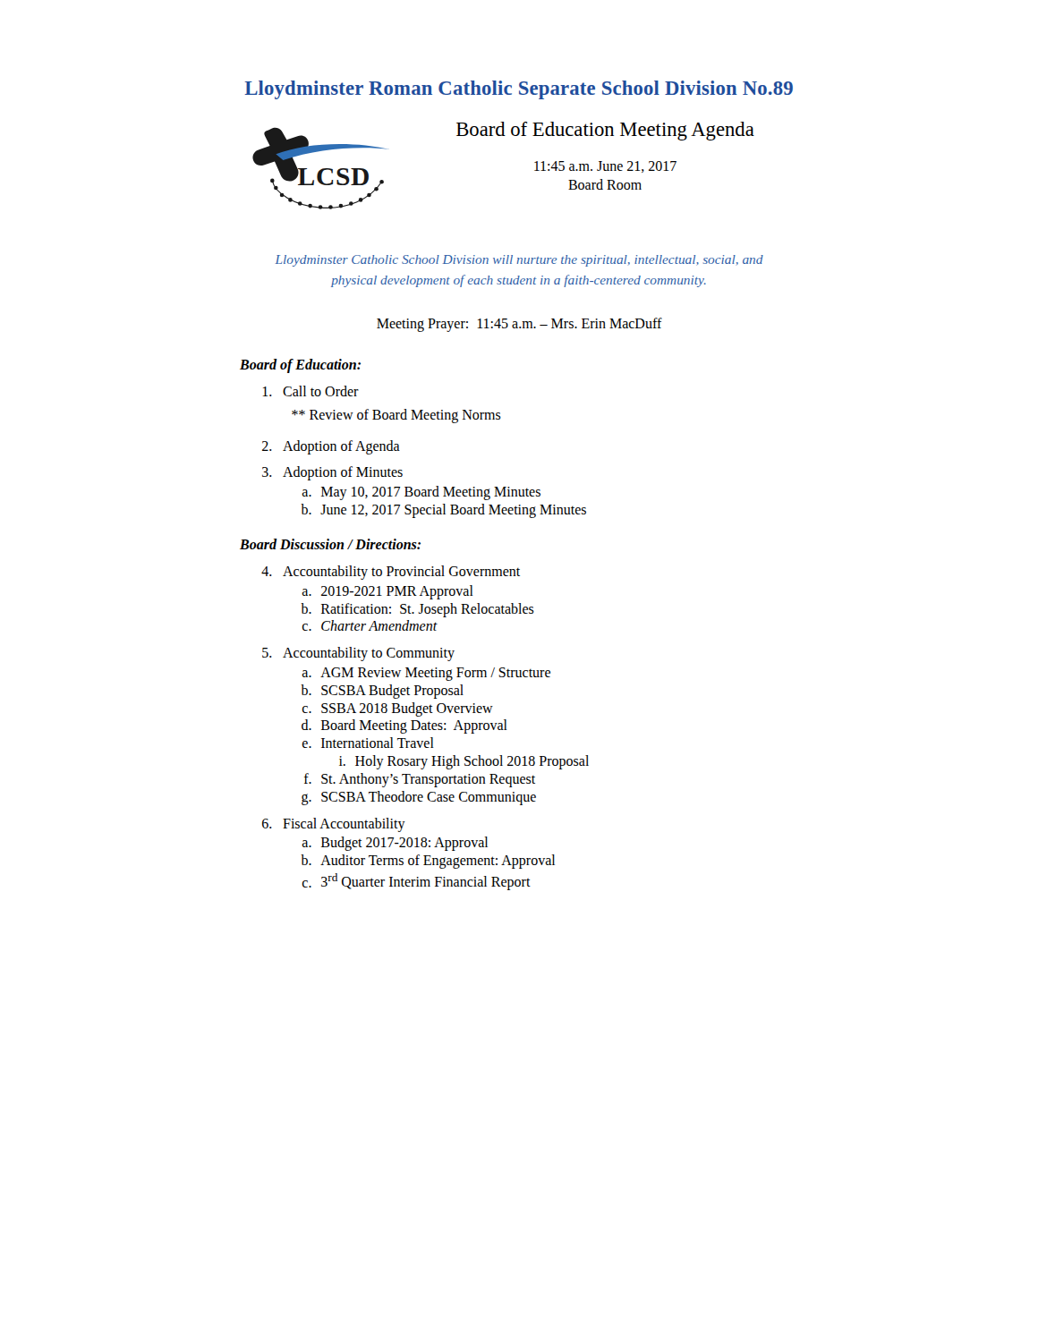Lloydminster Roman Catholic Separate School Division No.89
LCSD
Board of Education Meeting Agenda
11:45 a.m. June 21, 2017
Board Room
Lloydminster Catholic School Division will nurture the spiritual, intellectual, social, and physical development of each student in a faith-centered community.
Meeting Prayer: 11:45 a.m. – Mrs. Erin MacDuff
Board of Education:
Call to Order
** Review of Board Meeting Norms
Adoption of Agenda
Adoption of Minutes
May 10, 2017 Board Meeting Minutes
June 12, 2017 Special Board Meeting Minutes
Board Discussion / Directions:
Accountability to Provincial Government
2019-2021 PMR Approval
Ratification: St. Joseph Relocatables
Charter Amendment
Accountability to Community
AGM Review Meeting Form / Structure
SCSBA Budget Proposal
SSBA 2018 Budget Overview
Board Meeting Dates: Approval
International Travel
Holy Rosary High School 2018 Proposal
St. Anthony’s Transportation Request
SCSBA Theodore Case Communique
Fiscal Accountability
Budget 2017-2018: Approval
Auditor Terms of Engagement: Approval
3rd Quarter Interim Financial Report